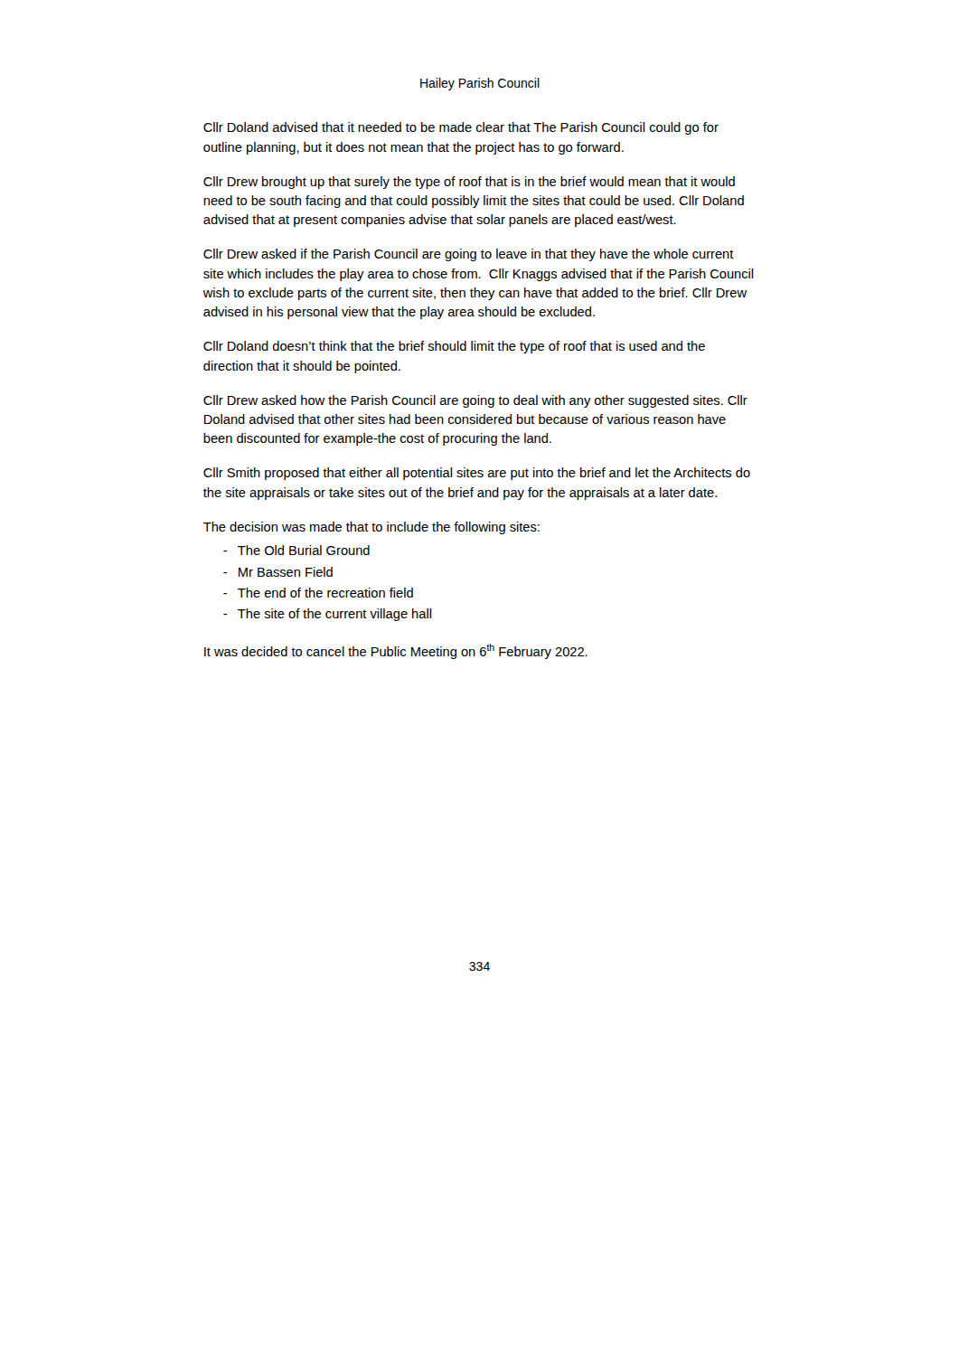Hailey Parish Council
Cllr Doland advised that it needed to be made clear that The Parish Council could go for outline planning, but it does not mean that the project has to go forward.
Cllr Drew brought up that surely the type of roof that is in the brief would mean that it would need to be south facing and that could possibly limit the sites that could be used. Cllr Doland advised that at present companies advise that solar panels are placed east/west.
Cllr Drew asked if the Parish Council are going to leave in that they have the whole current site which includes the play area to chose from. Cllr Knaggs advised that if the Parish Council wish to exclude parts of the current site, then they can have that added to the brief. Cllr Drew advised in his personal view that the play area should be excluded.
Cllr Doland doesn’t think that the brief should limit the type of roof that is used and the direction that it should be pointed.
Cllr Drew asked how the Parish Council are going to deal with any other suggested sites. Cllr Doland advised that other sites had been considered but because of various reason have been discounted for example-the cost of procuring the land.
Cllr Smith proposed that either all potential sites are put into the brief and let the Architects do the site appraisals or take sites out of the brief and pay for the appraisals at a later date.
The decision was made that to include the following sites:
The Old Burial Ground
Mr Bassen Field
The end of the recreation field
The site of the current village hall
It was decided to cancel the Public Meeting on 6th February 2022.
334